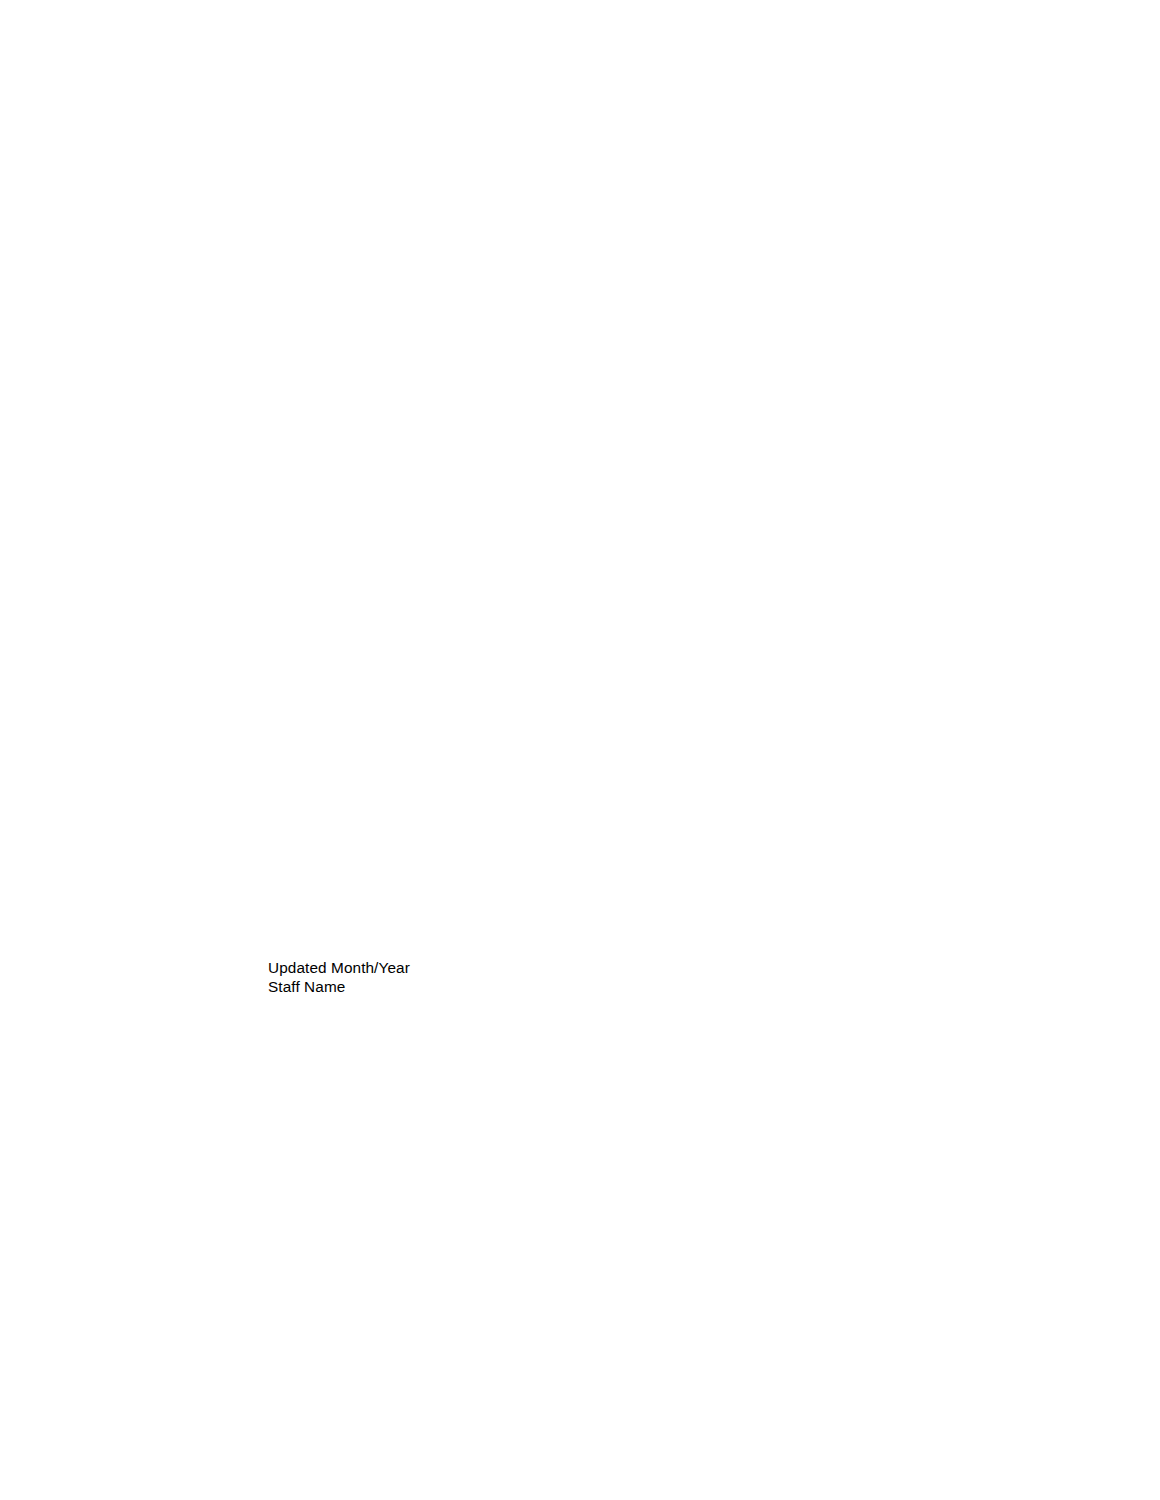Updated Month/Year
Staff Name